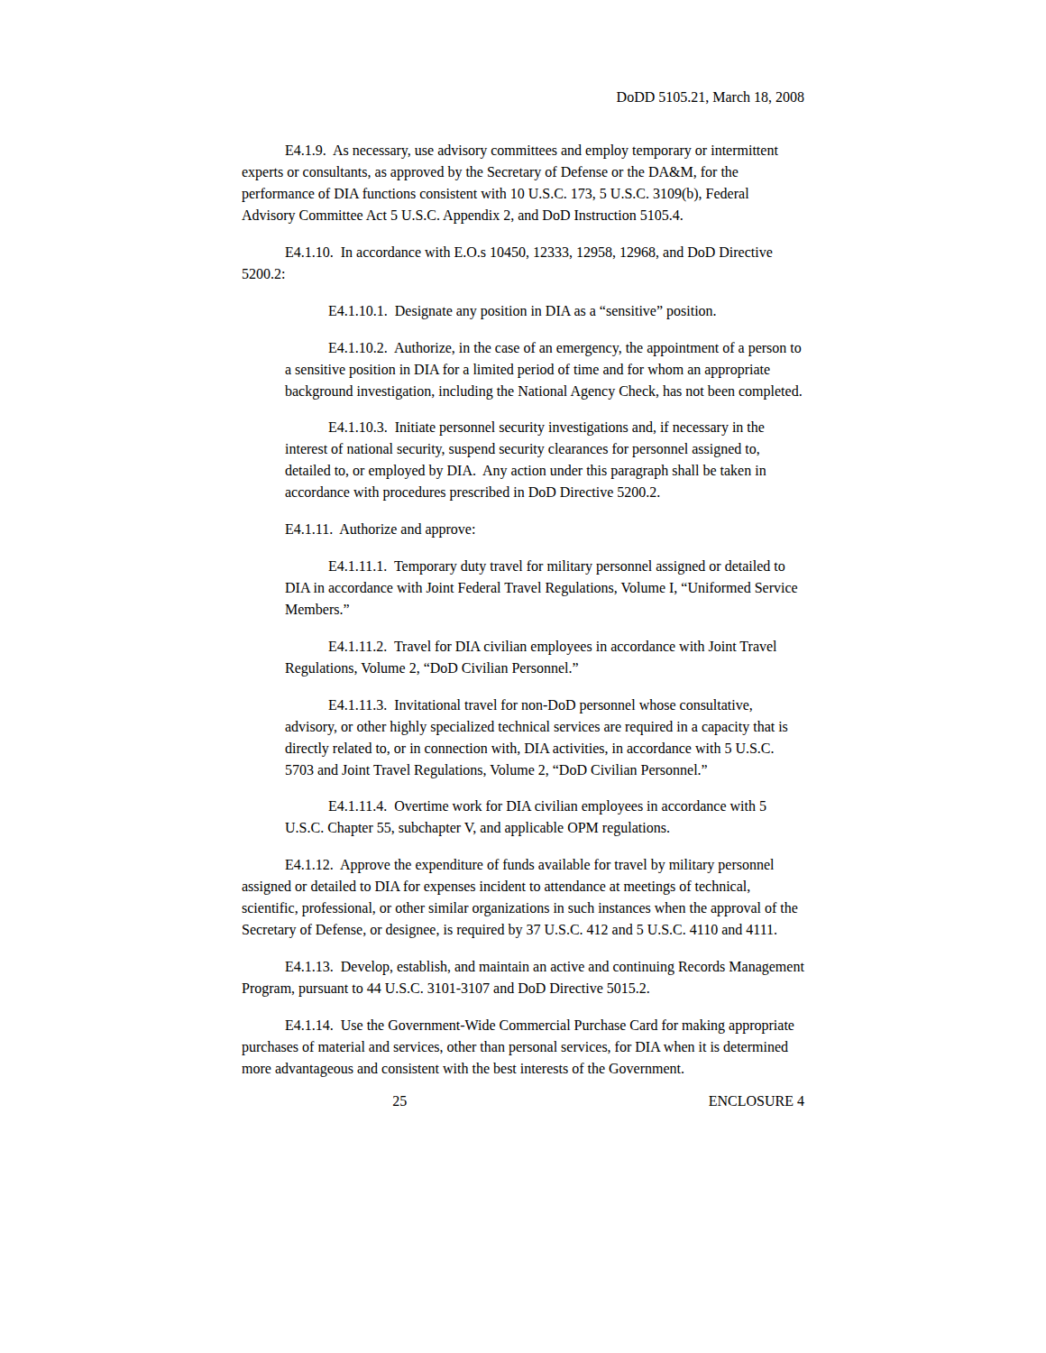DoDD 5105.21, March 18, 2008
E4.1.9. As necessary, use advisory committees and employ temporary or intermittent experts or consultants, as approved by the Secretary of Defense or the DA&M, for the performance of DIA functions consistent with 10 U.S.C. 173, 5 U.S.C. 3109(b), Federal Advisory Committee Act 5 U.S.C. Appendix 2, and DoD Instruction 5105.4.
E4.1.10. In accordance with E.O.s 10450, 12333, 12958, 12968, and DoD Directive 5200.2:
E4.1.10.1. Designate any position in DIA as a “sensitive” position.
E4.1.10.2. Authorize, in the case of an emergency, the appointment of a person to a sensitive position in DIA for a limited period of time and for whom an appropriate background investigation, including the National Agency Check, has not been completed.
E4.1.10.3. Initiate personnel security investigations and, if necessary in the interest of national security, suspend security clearances for personnel assigned to, detailed to, or employed by DIA. Any action under this paragraph shall be taken in accordance with procedures prescribed in DoD Directive 5200.2.
E4.1.11. Authorize and approve:
E4.1.11.1. Temporary duty travel for military personnel assigned or detailed to DIA in accordance with Joint Federal Travel Regulations, Volume I, “Uniformed Service Members.”
E4.1.11.2. Travel for DIA civilian employees in accordance with Joint Travel Regulations, Volume 2, “DoD Civilian Personnel.”
E4.1.11.3. Invitational travel for non-DoD personnel whose consultative, advisory, or other highly specialized technical services are required in a capacity that is directly related to, or in connection with, DIA activities, in accordance with 5 U.S.C. 5703 and Joint Travel Regulations, Volume 2, “DoD Civilian Personnel.”
E4.1.11.4. Overtime work for DIA civilian employees in accordance with 5 U.S.C. Chapter 55, subchapter V, and applicable OPM regulations.
E4.1.12. Approve the expenditure of funds available for travel by military personnel assigned or detailed to DIA for expenses incident to attendance at meetings of technical, scientific, professional, or other similar organizations in such instances when the approval of the Secretary of Defense, or designee, is required by 37 U.S.C. 412 and 5 U.S.C. 4110 and 4111.
E4.1.13. Develop, establish, and maintain an active and continuing Records Management Program, pursuant to 44 U.S.C. 3101-3107 and DoD Directive 5015.2.
E4.1.14. Use the Government-Wide Commercial Purchase Card for making appropriate purchases of material and services, other than personal services, for DIA when it is determined more advantageous and consistent with the best interests of the Government.
25 ENCLOSURE 4